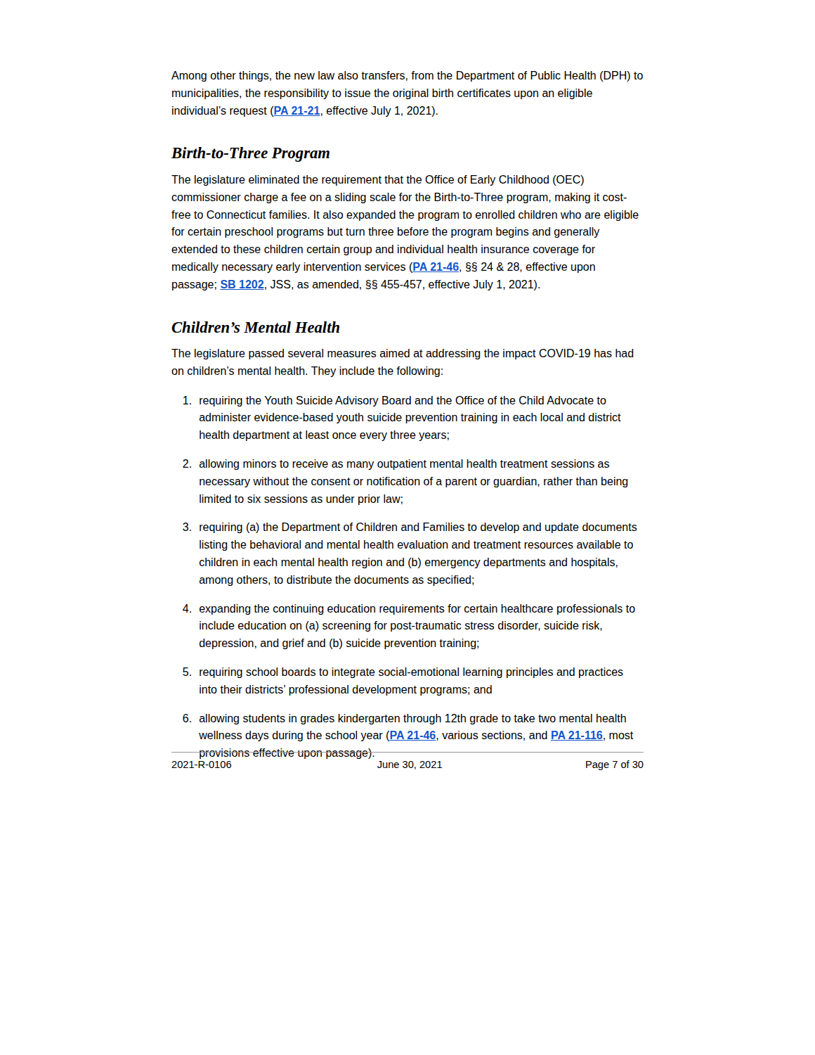Among other things, the new law also transfers, from the Department of Public Health (DPH) to municipalities, the responsibility to issue the original birth certificates upon an eligible individual’s request (PA 21-21, effective July 1, 2021).
Birth-to-Three Program
The legislature eliminated the requirement that the Office of Early Childhood (OEC) commissioner charge a fee on a sliding scale for the Birth-to-Three program, making it cost- free to Connecticut families. It also expanded the program to enrolled children who are eligible for certain preschool programs but turn three before the program begins and generally extended to these children certain group and individual health insurance coverage for medically necessary early intervention services (PA 21-46, §§ 24 & 28, effective upon passage; SB 1202, JSS, as amended, §§ 455-457, effective July 1, 2021).
Children’s Mental Health
The legislature passed several measures aimed at addressing the impact COVID-19 has had on children’s mental health. They include the following:
requiring the Youth Suicide Advisory Board and the Office of the Child Advocate to administer evidence-based youth suicide prevention training in each local and district health department at least once every three years;
allowing minors to receive as many outpatient mental health treatment sessions as necessary without the consent or notification of a parent or guardian, rather than being limited to six sessions as under prior law;
requiring (a) the Department of Children and Families to develop and update documents listing the behavioral and mental health evaluation and treatment resources available to children in each mental health region and (b) emergency departments and hospitals, among others, to distribute the documents as specified;
expanding the continuing education requirements for certain healthcare professionals to include education on (a) screening for post-traumatic stress disorder, suicide risk, depression, and grief and (b) suicide prevention training;
requiring school boards to integrate social-emotional learning principles and practices into their districts’ professional development programs; and
allowing students in grades kindergarten through 12th grade to take two mental health wellness days during the school year (PA 21-46, various sections, and PA 21-116, most provisions effective upon passage).
| 2021-R-0106 | June 30, 2021 | Page 7 of 30 |